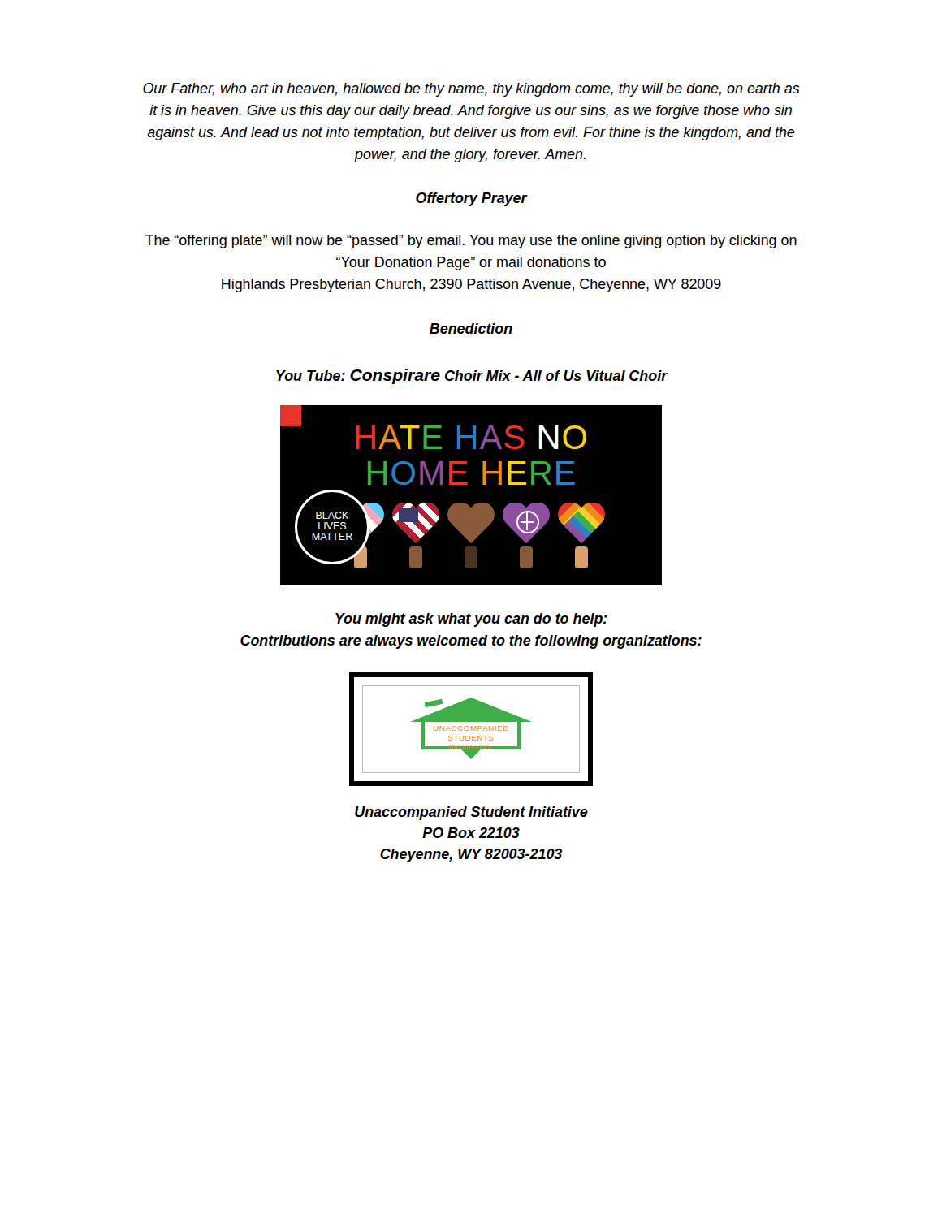Our Father, who art in heaven, hallowed be thy name, thy kingdom come, thy will be done, on earth as it is in heaven. Give us this day our daily bread. And forgive us our sins, as we forgive those who sin against us. And lead us not into temptation, but deliver us from evil. For thine is the kingdom, and the power, and the glory, forever. Amen.
Offertory Prayer
The “offering plate” will now be “passed” by email. You may use the online giving option by clicking on “Your Donation Page” or mail donations to
Highlands Presbyterian Church, 2390 Pattison Avenue, Cheyenne, WY 82009
Benediction
You Tube: Conspirare Choir Mix - All of Us Vitual Choir
HATE HAS NO
HOME HERE
BLACK LIVES MATTER
You might ask what you can do to help:
Contributions are always welcomed to the following organizations:
UNACCOMPANIED STUDENTS INITIATIVE
Unaccompanied Student Initiative PO Box 22103 Cheyenne, WY 82003-2103